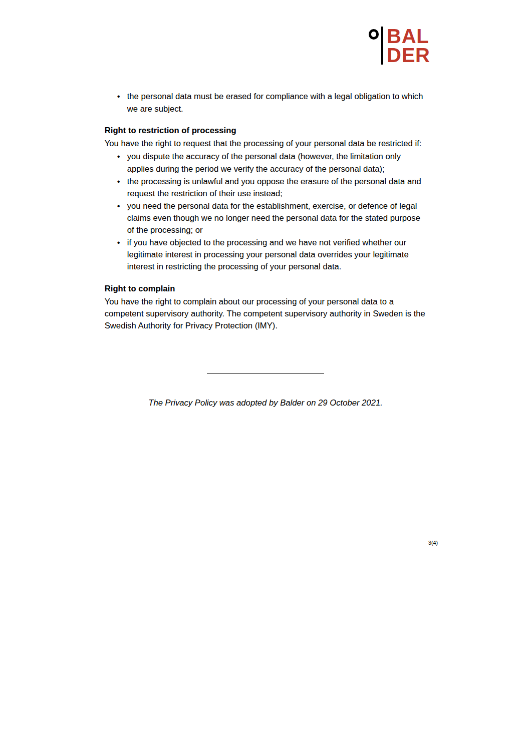BAL DER
the personal data must be erased for compliance with a legal obligation to which we are subject.
Right to restriction of processing
You have the right to request that the processing of your personal data be restricted if:
you dispute the accuracy of the personal data (however, the limitation only applies during the period we verify the accuracy of the personal data);
the processing is unlawful and you oppose the erasure of the personal data and request the restriction of their use instead;
you need the personal data for the establishment, exercise, or defence of legal claims even though we no longer need the personal data for the stated purpose of the processing; or
if you have objected to the processing and we have not verified whether our legitimate interest in processing your personal data overrides your legitimate interest in restricting the processing of your personal data.
Right to complain
You have the right to complain about our processing of your personal data to a competent supervisory authority. The competent supervisory authority in Sweden is the Swedish Authority for Privacy Protection (IMY).
The Privacy Policy was adopted by Balder on 29 October 2021.
3(4)